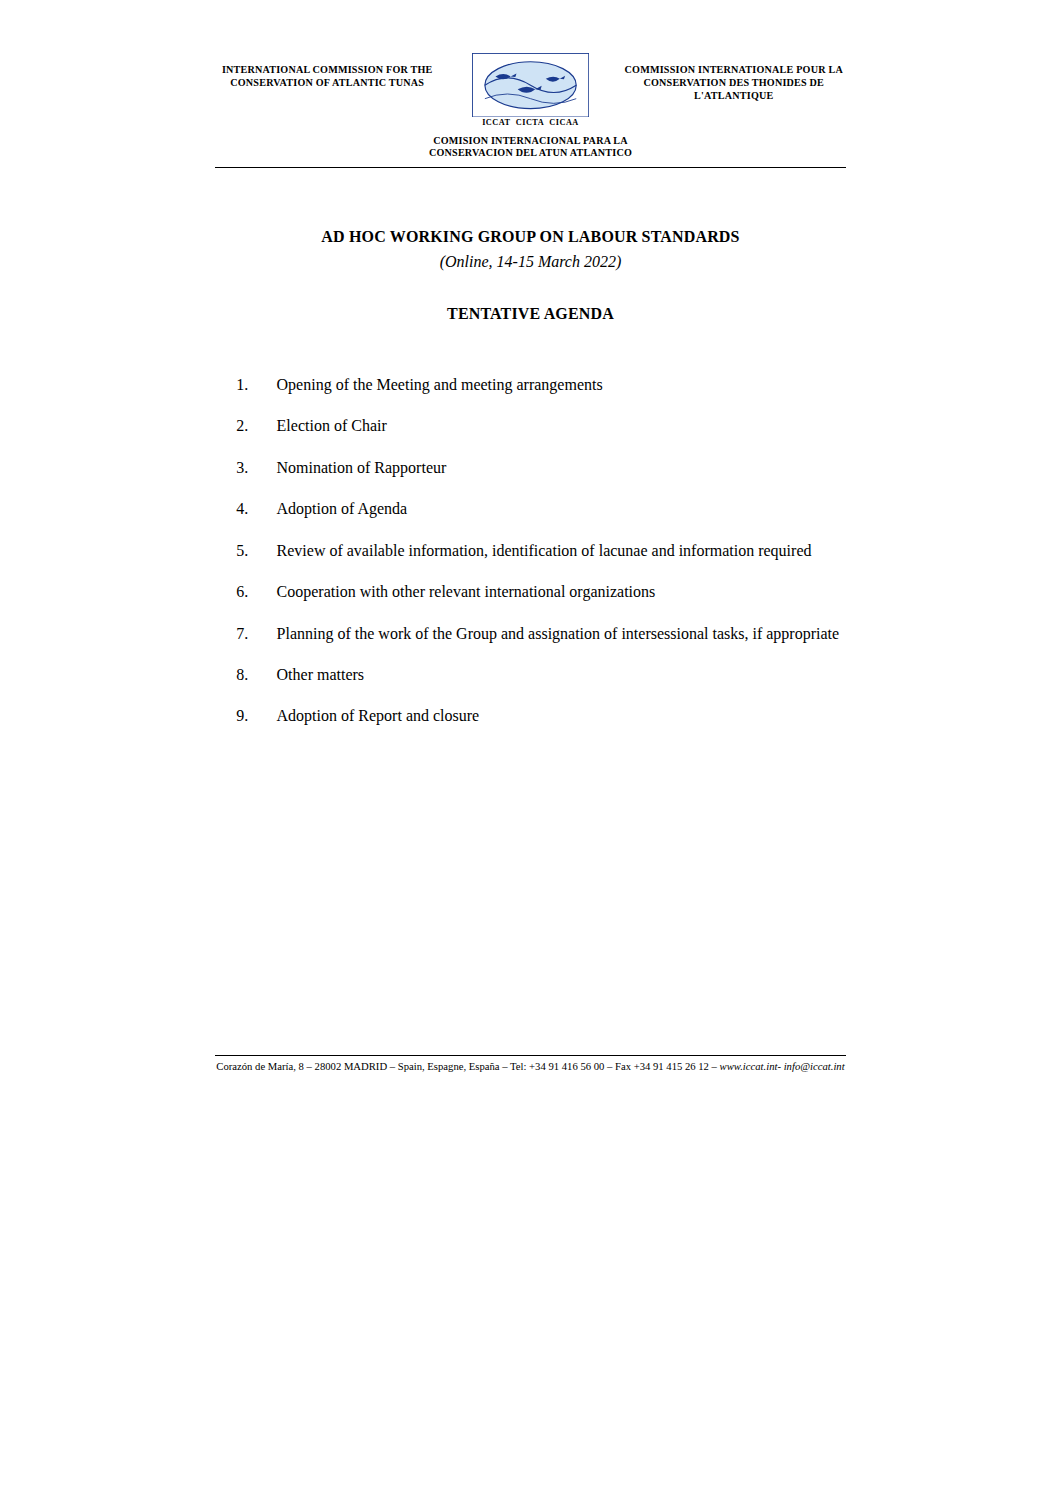International Commission for the
Conservation of Atlantic Tunas
ICCAT CICTA CICAA
Commission Internationale pour la
Conservation des Thonides de l'Atlantique
Comision Internacional para la
Conservacion del Atun Atlantico
Ad Hoc Working Group on Labour Standards
(Online, 14-15 March 2022)
Tentative Agenda
Opening of the Meeting and meeting arrangements
Election of Chair
Nomination of Rapporteur
Adoption of Agenda
Review of available information, identification of lacunae and information required
Cooperation with other relevant international organizations
Planning of the work of the Group and assignation of intersessional tasks, if appropriate
Other matters
Adoption of Report and closure
Corazón de María, 8 – 28002 MADRID – Spain, Espagne, España – Tel: +34 91 416 56 00 – Fax +34 91 415 26 12 – www.iccat.int- info@iccat.int